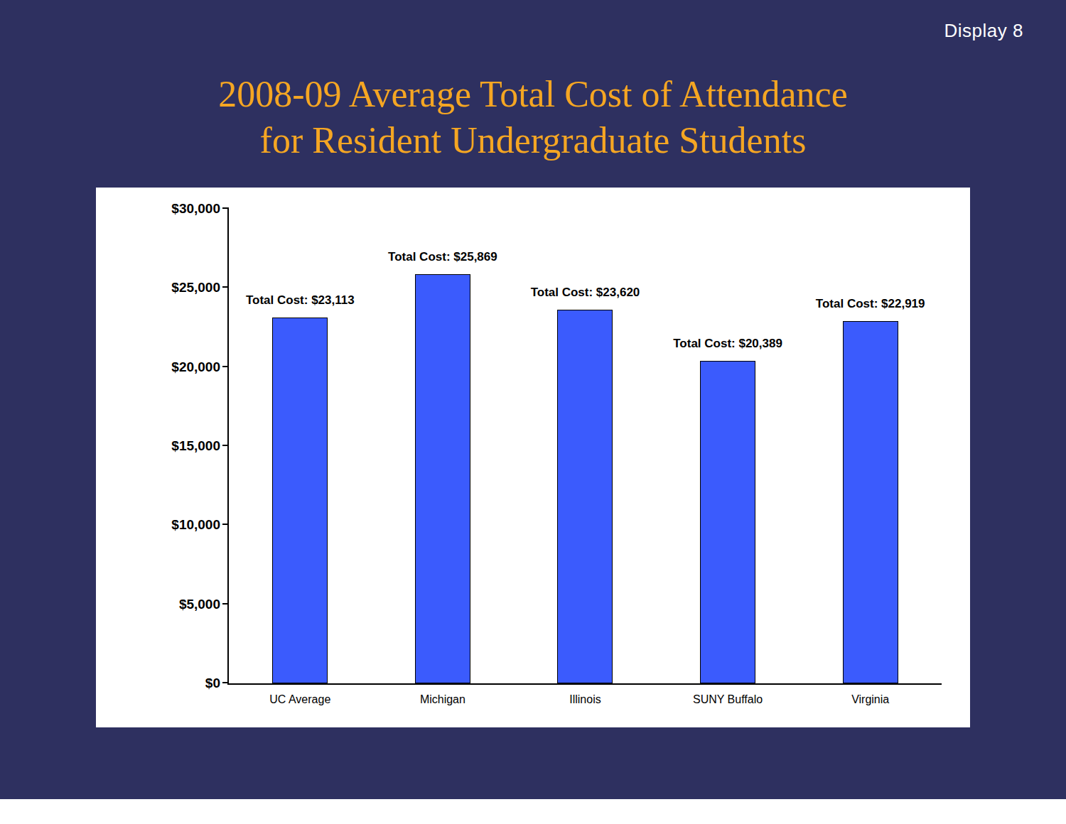Display 8
2008-09 Average Total Cost of Attendance
for Resident Undergraduate Students
$0
$5,000
$10,000
$15,000
$20,000
$25,000
$30,000
Total Cost: $23,113 UC Average
Total Cost: $25,869 Michigan
Total Cost: $23,620 Illinois
Total Cost: $20,389 SUNY Buffalo
Total Cost: $22,919 Virginia